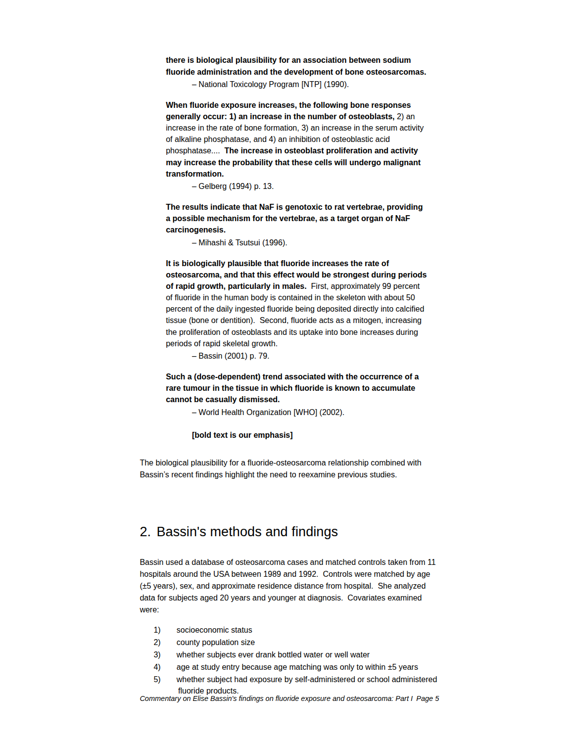there is biological plausibility for an association between sodium fluoride administration and the development of bone osteosarcomas.
– National Toxicology Program [NTP] (1990).
When fluoride exposure increases, the following bone responses generally occur: 1) an increase in the number of osteoblasts, 2) an increase in the rate of bone formation, 3) an increase in the serum activity of alkaline phosphatase, and 4) an inhibition of osteoblastic acid phosphatase.... The increase in osteoblast proliferation and activity may increase the probability that these cells will undergo malignant transformation.
– Gelberg (1994) p. 13.
The results indicate that NaF is genotoxic to rat vertebrae, providing a possible mechanism for the vertebrae, as a target organ of NaF carcinogenesis.
– Mihashi & Tsutsui (1996).
It is biologically plausible that fluoride increases the rate of osteosarcoma, and that this effect would be strongest during periods of rapid growth, particularly in males. First, approximately 99 percent of fluoride in the human body is contained in the skeleton with about 50 percent of the daily ingested fluoride being deposited directly into calcified tissue (bone or dentition). Second, fluoride acts as a mitogen, increasing the proliferation of osteoblasts and its uptake into bone increases during periods of rapid skeletal growth.
– Bassin (2001) p. 79.
Such a (dose-dependent) trend associated with the occurrence of a rare tumour in the tissue in which fluoride is known to accumulate cannot be casually dismissed.
– World Health Organization [WHO] (2002).
[bold text is our emphasis]
The biological plausibility for a fluoride-osteosarcoma relationship combined with Bassin’s recent findings highlight the need to reexamine previous studies.
2. Bassin's methods and findings
Bassin used a database of osteosarcoma cases and matched controls taken from 11 hospitals around the USA between 1989 and 1992. Controls were matched by age (±5 years), sex, and approximate residence distance from hospital. She analyzed data for subjects aged 20 years and younger at diagnosis. Covariates examined were:
1) socioeconomic status
2) county population size
3) whether subjects ever drank bottled water or well water
4) age at study entry because age matching was only to within ±5 years
5) whether subject had exposure by self-administered or school administered fluoride products.
Commentary on Elise Bassin's findings on fluoride exposure and osteosarcoma: Part I Page 5